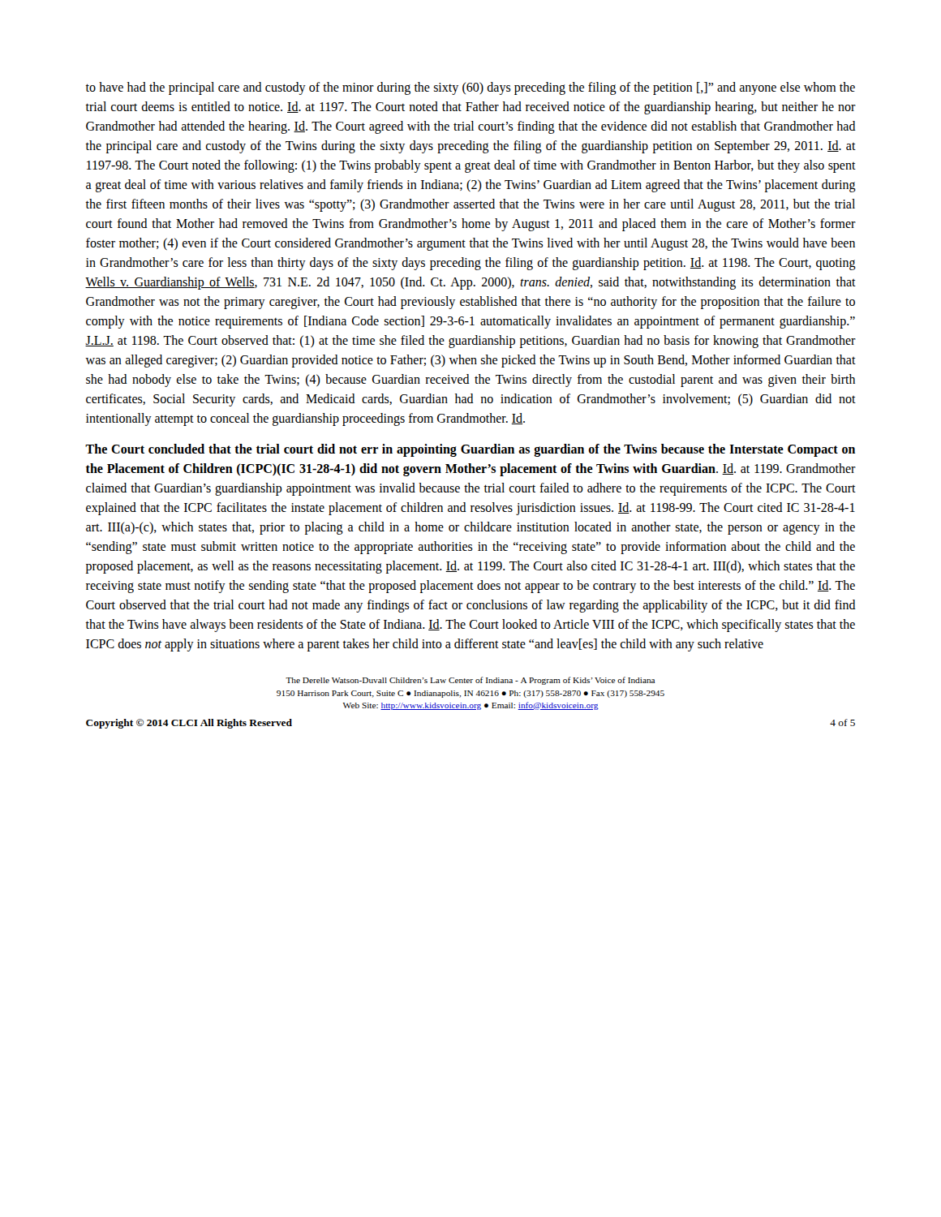to have had the principal care and custody of the minor during the sixty (60) days preceding the filing of the petition [,]” and anyone else whom the trial court deems is entitled to notice. Id. at 1197. The Court noted that Father had received notice of the guardianship hearing, but neither he nor Grandmother had attended the hearing. Id. The Court agreed with the trial court’s finding that the evidence did not establish that Grandmother had the principal care and custody of the Twins during the sixty days preceding the filing of the guardianship petition on September 29, 2011. Id. at 1197-98. The Court noted the following: (1) the Twins probably spent a great deal of time with Grandmother in Benton Harbor, but they also spent a great deal of time with various relatives and family friends in Indiana; (2) the Twins’ Guardian ad Litem agreed that the Twins’ placement during the first fifteen months of their lives was “spotty”; (3) Grandmother asserted that the Twins were in her care until August 28, 2011, but the trial court found that Mother had removed the Twins from Grandmother’s home by August 1, 2011 and placed them in the care of Mother’s former foster mother; (4) even if the Court considered Grandmother’s argument that the Twins lived with her until August 28, the Twins would have been in Grandmother’s care for less than thirty days of the sixty days preceding the filing of the guardianship petition. Id. at 1198. The Court, quoting Wells v. Guardianship of Wells, 731 N.E. 2d 1047, 1050 (Ind. Ct. App. 2000), trans. denied, said that, notwithstanding its determination that Grandmother was not the primary caregiver, the Court had previously established that there is “no authority for the proposition that the failure to comply with the notice requirements of [Indiana Code section] 29-3-6-1 automatically invalidates an appointment of permanent guardianship.” J.L.J. at 1198. The Court observed that: (1) at the time she filed the guardianship petitions, Guardian had no basis for knowing that Grandmother was an alleged caregiver; (2) Guardian provided notice to Father; (3) when she picked the Twins up in South Bend, Mother informed Guardian that she had nobody else to take the Twins; (4) because Guardian received the Twins directly from the custodial parent and was given their birth certificates, Social Security cards, and Medicaid cards, Guardian had no indication of Grandmother’s involvement; (5) Guardian did not intentionally attempt to conceal the guardianship proceedings from Grandmother. Id.
The Court concluded that the trial court did not err in appointing Guardian as guardian of the Twins because the Interstate Compact on the Placement of Children (ICPC)(IC 31-28-4-1) did not govern Mother’s placement of the Twins with Guardian. Id. at 1199. Grandmother claimed that Guardian’s guardianship appointment was invalid because the trial court failed to adhere to the requirements of the ICPC. The Court explained that the ICPC facilitates the instate placement of children and resolves jurisdiction issues. Id. at 1198-99. The Court cited IC 31-28-4-1 art. III(a)-(c), which states that, prior to placing a child in a home or childcare institution located in another state, the person or agency in the “sending” state must submit written notice to the appropriate authorities in the “receiving state” to provide information about the child and the proposed placement, as well as the reasons necessitating placement. Id. at 1199. The Court also cited IC 31-28-4-1 art. III(d), which states that the receiving state must notify the sending state “that the proposed placement does not appear to be contrary to the best interests of the child.” Id. The Court observed that the trial court had not made any findings of fact or conclusions of law regarding the applicability of the ICPC, but it did find that the Twins have always been residents of the State of Indiana. Id. The Court looked to Article VIII of the ICPC, which specifically states that the ICPC does not apply in situations where a parent takes her child into a different state “and leav[es] the child with any such relative
The Derelle Watson-Duvall Children’s Law Center of Indiana - A Program of Kids’ Voice of Indiana
9150 Harrison Park Court, Suite C ● Indianapolis, IN 46216 ● Ph: (317) 558-2870 ● Fax (317) 558-2945
Web Site: http://www.kidsvoicein.org ● Email: info@kidsvoicein.org
Copyright © 2014 CLCI All Rights Reserved 4 of 5